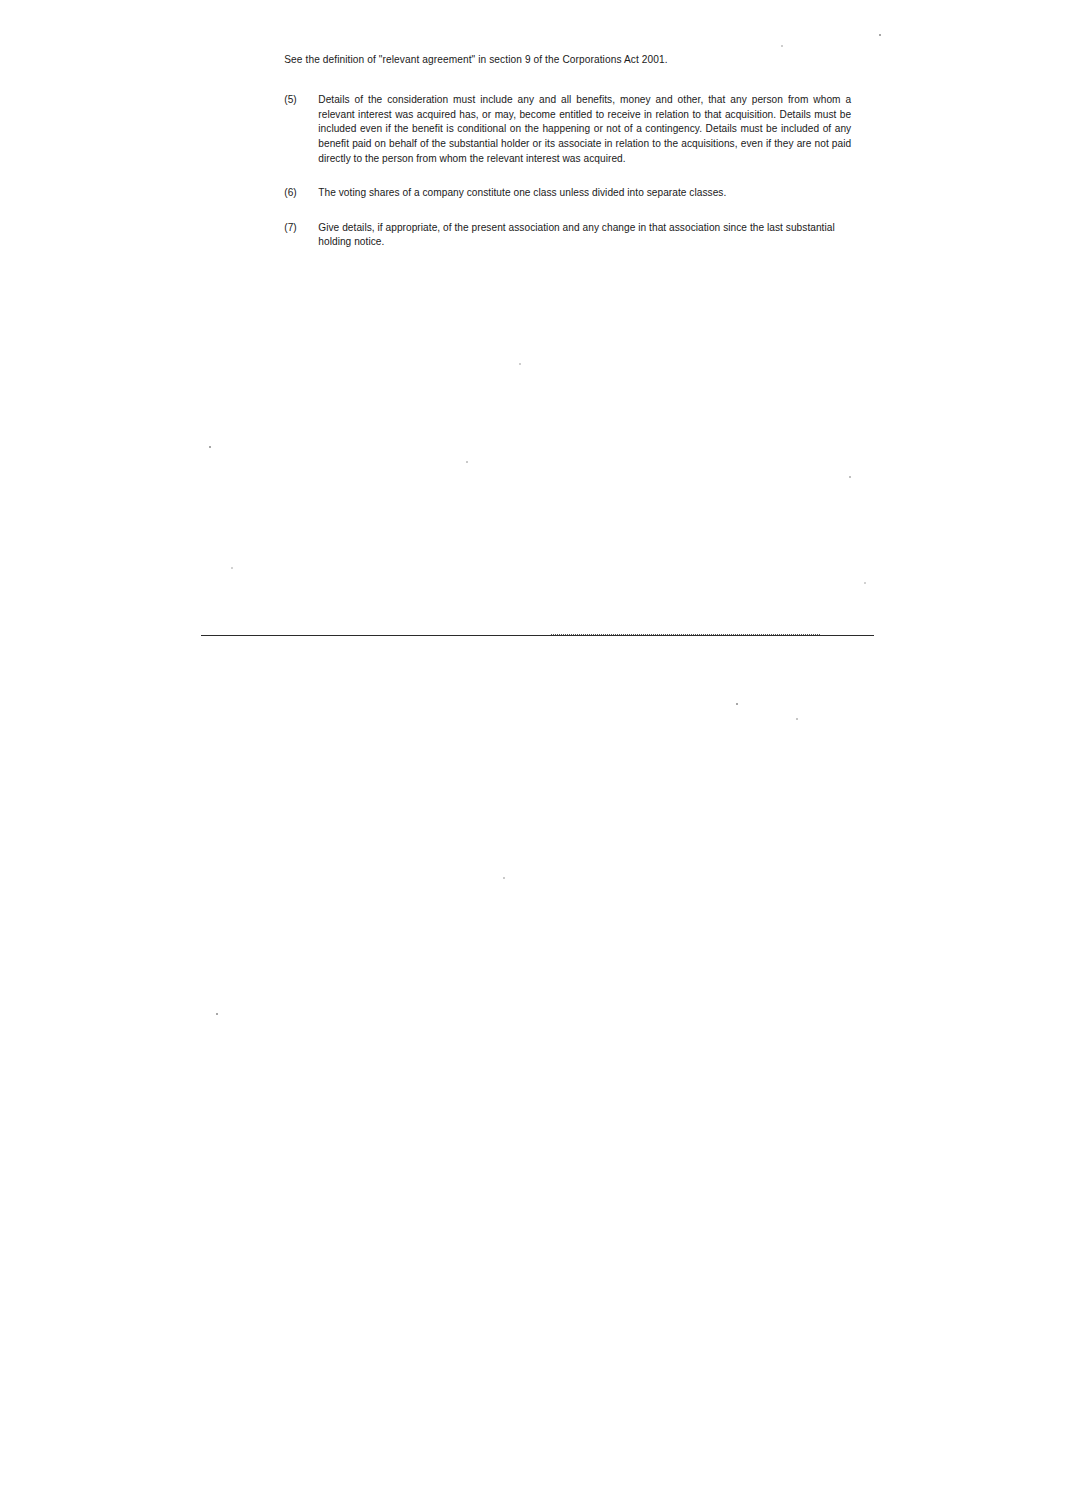See the definition of "relevant agreement" in section 9 of the Corporations Act 2001.
(5)
Details of the consideration must include any and all benefits, money and other, that any person from whom a relevant interest was acquired has, or may, become entitled to receive in relation to that acquisition. Details must be included even if the benefit is conditional on the happening or not of a contingency. Details must be included of any benefit paid on behalf of the substantial holder or its associate in relation to the acquisitions, even if they are not paid directly to the person from whom the relevant interest was acquired.
(6)
The voting shares of a company constitute one class unless divided into separate classes.
(7)
Give details, if appropriate, of the present association and any change in that association since the last substantial holding notice.